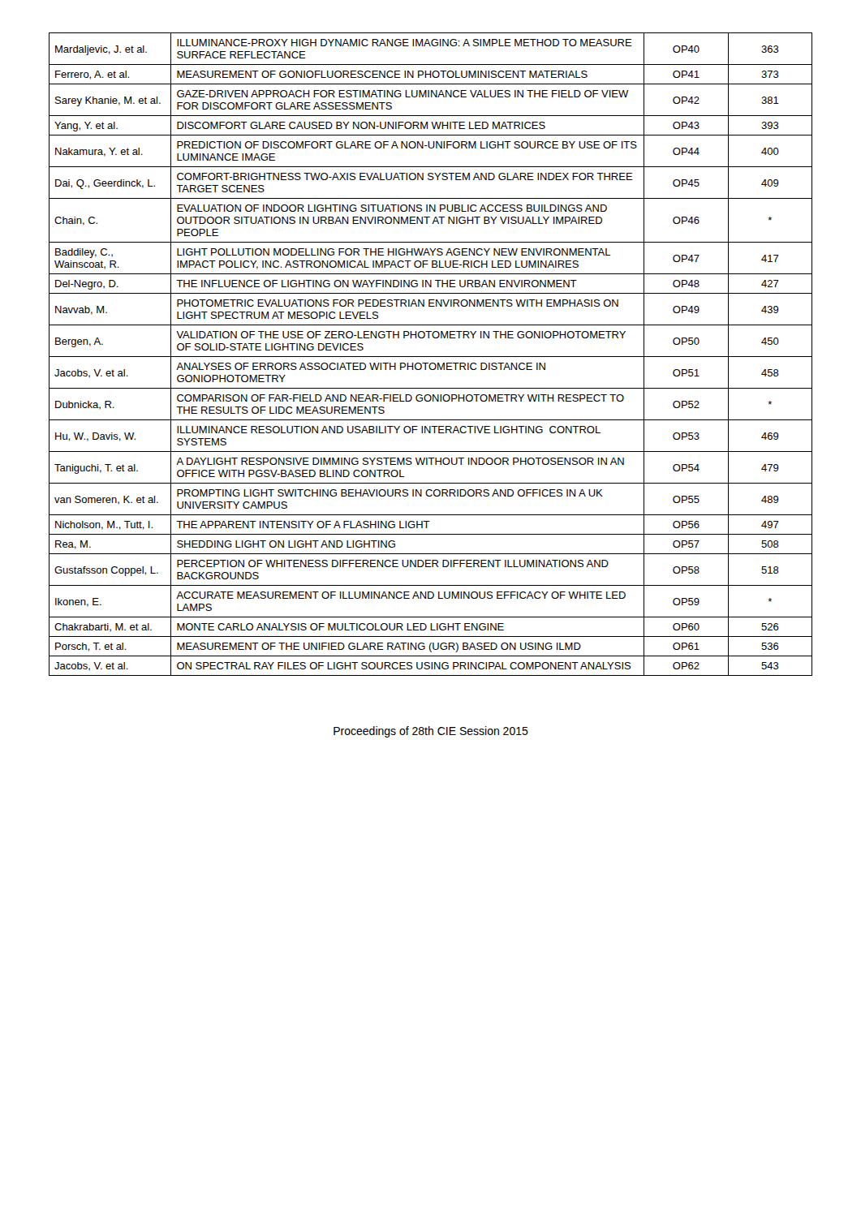| Mardaljevic, J. et al. | Illuminance-proxy high dynamic range imaging: a simple method to measure surface reflectance | OP40 | 363 |
| Ferrero, A. et al. | Measurement of goniofluorescence in photoluminiscent materials | OP41 | 373 |
| Sarey Khanie, M. et al. | Gaze-driven approach for estimating luminance values in the field of view for discomfort glare assessments | OP42 | 381 |
| Yang, Y. et al. | Discomfort glare caused by non-uniform white LED matrices | OP43 | 393 |
| Nakamura, Y. et al. | Prediction of discomfort glare of a non-uniform light source by use of its luminance image | OP44 | 400 |
| Dai, Q., Geerdinck, L. | Comfort-brightness two-axis evaluation system and glare index for three target scenes | OP45 | 409 |
| Chain, C. | Evaluation of indoor lighting situations in public access buildings and outdoor situations in urban environment at night by visually impaired people | OP46 | * |
| Baddiley, C., Wainscoat, R. | Light pollution modelling for the Highways Agency new environmental impact policy, inc. astronomical impact of blue-rich LED luminaires | OP47 | 417 |
| Del-Negro, D. | The influence of lighting on wayfinding in the urban environment | OP48 | 427 |
| Navvab, M. | Photometric evaluations for pedestrian environments with emphasis on light spectrum at mesopic levels | OP49 | 439 |
| Bergen, A. | Validation of the use of zero-length photometry in the goniophotometry of solid-state lighting devices | OP50 | 450 |
| Jacobs, V. et al. | Analyses of errors associated with photometric distance in goniophotometry | OP51 | 458 |
| Dubnicka, R. | Comparison of far-field and near-field goniophotometry with respect to the results of LIDC measurements | OP52 | * |
| Hu, W., Davis, W. | Illuminance resolution and usability of interactive lighting control systems | OP53 | 469 |
| Taniguchi, T. et al. | A daylight responsive dimming systems without indoor photosensor in an office with PGSV-based blind control | OP54 | 479 |
| van Someren, K. et al. | Prompting light switching behaviours in corridors and offices in a UK university campus | OP55 | 489 |
| Nicholson, M., Tutt, I. | The apparent intensity of a flashing light | OP56 | 497 |
| Rea, M. | Shedding light on light and lighting | OP57 | 508 |
| Gustafsson Coppel, L. | Perception of whiteness difference under different illuminations and backgrounds | OP58 | 518 |
| Ikonen, E. | Accurate measurement of illuminance and luminous efficacy of white LED lamps | OP59 | * |
| Chakrabarti, M. et al. | Monte Carlo analysis of multicolour LED light engine | OP60 | 526 |
| Porsch, T. et al. | Measurement of the unified glare rating (UGR) based on using ILMD | OP61 | 536 |
| Jacobs, V. et al. | On spectral ray files of light sources using principal component analysis | OP62 | 543 |
Proceedings of 28th CIE Session 2015